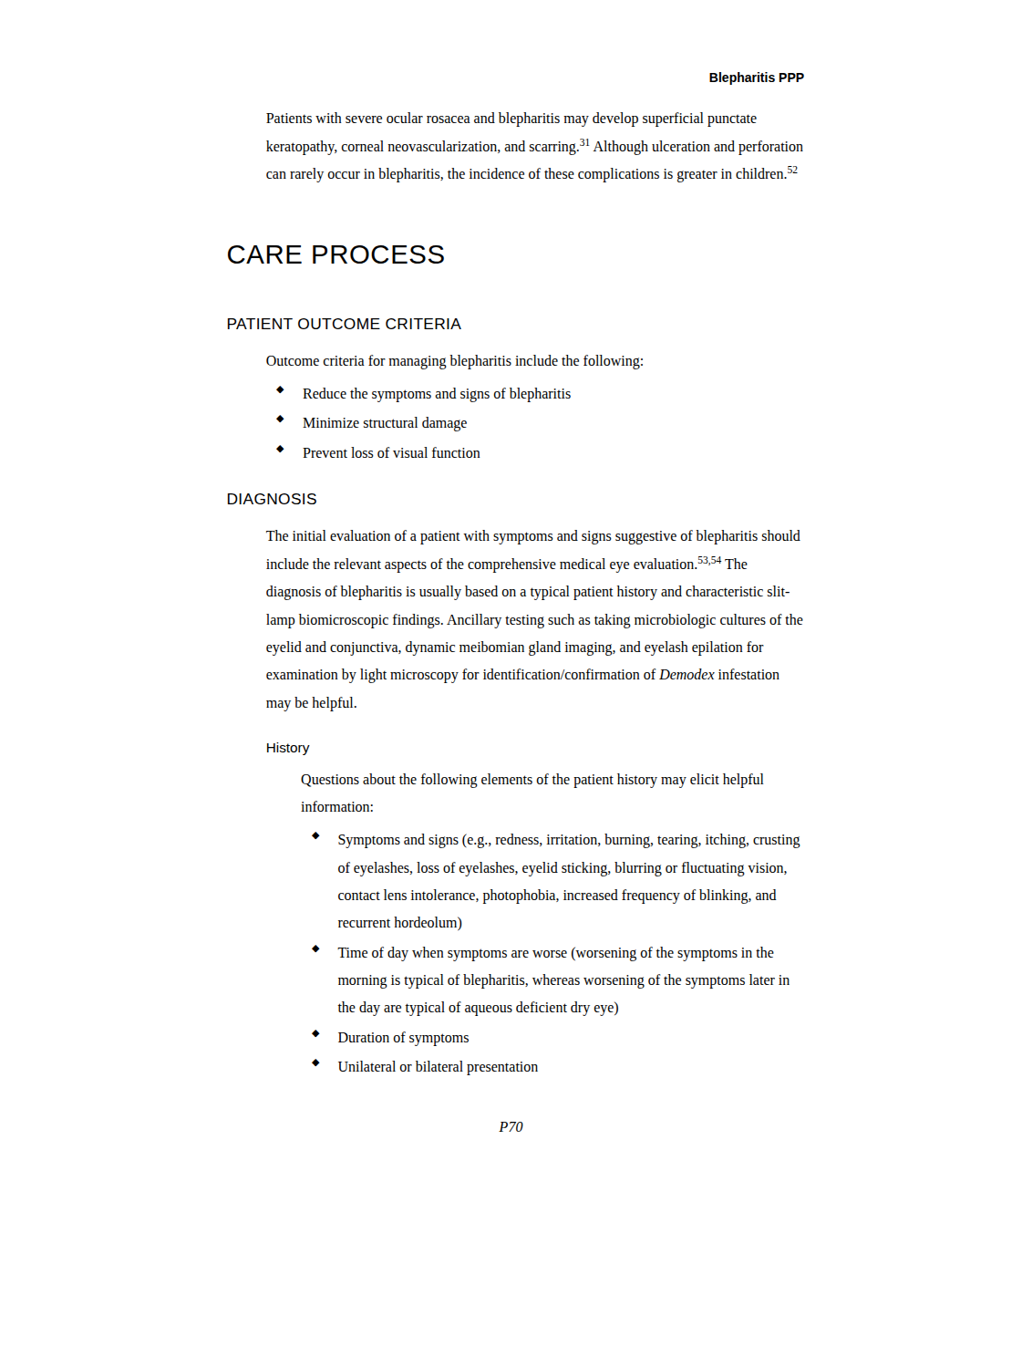Blepharitis PPP
Patients with severe ocular rosacea and blepharitis may develop superficial punctate keratopathy, corneal neovascularization, and scarring.31 Although ulceration and perforation can rarely occur in blepharitis, the incidence of these complications is greater in children.52
CARE PROCESS
PATIENT OUTCOME CRITERIA
Outcome criteria for managing blepharitis include the following:
Reduce the symptoms and signs of blepharitis
Minimize structural damage
Prevent loss of visual function
DIAGNOSIS
The initial evaluation of a patient with symptoms and signs suggestive of blepharitis should include the relevant aspects of the comprehensive medical eye evaluation.53,54 The diagnosis of blepharitis is usually based on a typical patient history and characteristic slit-lamp biomicroscopic findings. Ancillary testing such as taking microbiologic cultures of the eyelid and conjunctiva, dynamic meibomian gland imaging, and eyelash epilation for examination by light microscopy for identification/confirmation of Demodex infestation may be helpful.
History
Questions about the following elements of the patient history may elicit helpful information:
Symptoms and signs (e.g., redness, irritation, burning, tearing, itching, crusting of eyelashes, loss of eyelashes, eyelid sticking, blurring or fluctuating vision, contact lens intolerance, photophobia, increased frequency of blinking, and recurrent hordeolum)
Time of day when symptoms are worse (worsening of the symptoms in the morning is typical of blepharitis, whereas worsening of the symptoms later in the day are typical of aqueous deficient dry eye)
Duration of symptoms
Unilateral or bilateral presentation
P70